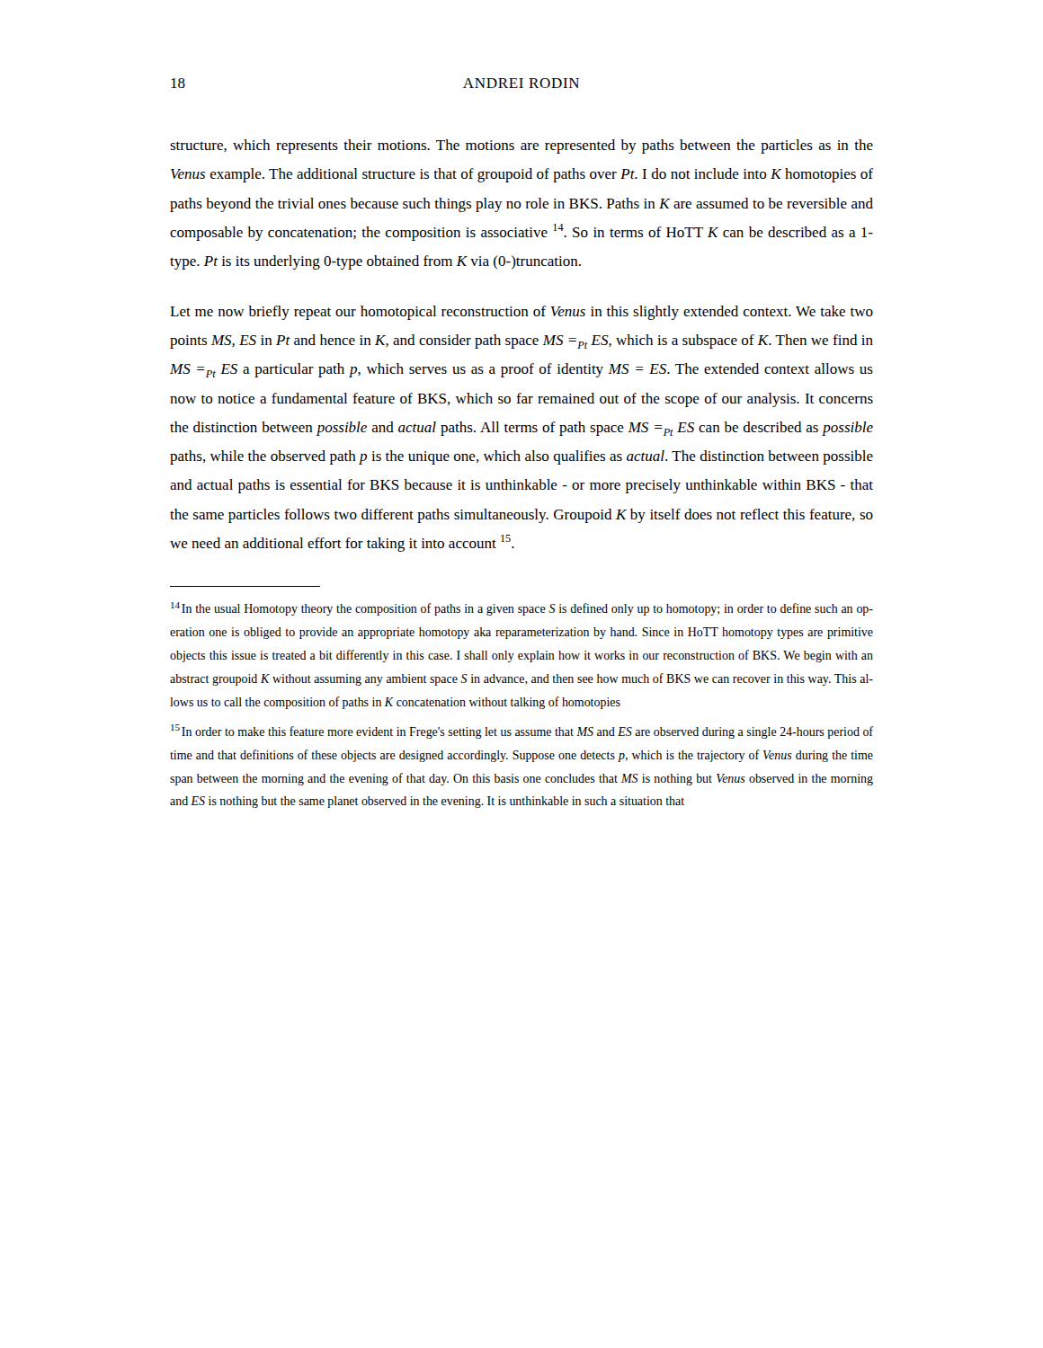18 ANDREI RODIN
structure, which represents their motions. The motions are represented by paths between the particles as in the Venus example. The additional structure is that of groupoid of paths over Pt. I do not include into K homotopies of paths beyond the trivial ones because such things play no role in BKS. Paths in K are assumed to be reversible and composable by concatenation; the composition is associative 14. So in terms of HoTT K can be described as a 1-type. Pt is its underlying 0-type obtained from K via (0-)truncation.
Let me now briefly repeat our homotopical reconstruction of Venus in this slightly extended context. We take two points MS, ES in Pt and hence in K, and consider path space MS =Pt ES, which is a subspace of K. Then we find in MS =Pt ES a particular path p, which serves us as a proof of identity MS = ES. The extended context allows us now to notice a fundamental feature of BKS, which so far remained out of the scope of our analysis. It concerns the distinction between possible and actual paths. All terms of path space MS =Pt ES can be described as possible paths, while the observed path p is the unique one, which also qualifies as actual. The distinction between possible and actual paths is essential for BKS because it is unthinkable - or more precisely unthinkable within BKS - that the same particles follows two different paths simultaneously. Groupoid K by itself does not reflect this feature, so we need an additional effort for taking it into account 15.
14 In the usual Homotopy theory the composition of paths in a given space S is defined only up to homotopy; in order to define such an operation one is obliged to provide an appropriate homotopy aka reparameterization by hand. Since in HoTT homotopy types are primitive objects this issue is treated a bit differently in this case. I shall only explain how it works in our reconstruction of BKS. We begin with an abstract groupoid K without assuming any ambient space S in advance, and then see how much of BKS we can recover in this way. This allows us to call the composition of paths in K concatenation without talking of homotopies
15 In order to make this feature more evident in Frege's setting let us assume that MS and ES are observed during a single 24-hours period of time and that definitions of these objects are designed accordingly. Suppose one detects p, which is the trajectory of Venus during the time span between the morning and the evening of that day. On this basis one concludes that MS is nothing but Venus observed in the morning and ES is nothing but the same planet observed in the evening. It is unthinkable in such a situation that